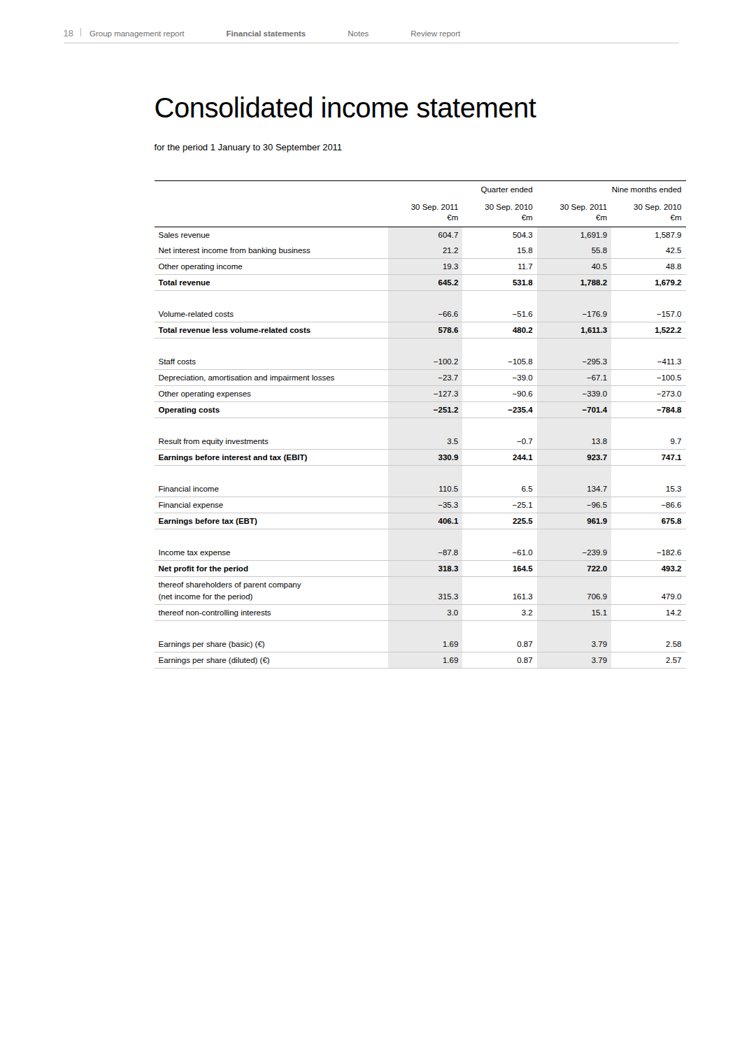18 Group management report Financial statements Notes Review report
Consolidated income statement
for the period 1 January to 30 September 2011
| | Quarter ended | Nine months ended |
| --- | --- | --- |
| | 30 Sep. 2011 €m | 30 Sep. 2010 €m | 30 Sep. 2011 €m | 30 Sep. 2010 €m |
| Sales revenue | 604.7 | 504.3 | 1,691.9 | 1,587.9 |
| Net interest income from banking business | 21.2 | 15.8 | 55.8 | 42.5 |
| Other operating income | 19.3 | 11.7 | 40.5 | 48.8 |
| Total revenue | 645.2 | 531.8 | 1,788.2 | 1,679.2 |
| Volume-related costs | −66.6 | −51.6 | −176.9 | −157.0 |
| Total revenue less volume-related costs | 578.6 | 480.2 | 1,611.3 | 1,522.2 |
| Staff costs | −100.2 | −105.8 | −295.3 | −411.3 |
| Depreciation, amortisation and impairment losses | −23.7 | −39.0 | −67.1 | −100.5 |
| Other operating expenses | −127.3 | −90.6 | −339.0 | −273.0 |
| Operating costs | −251.2 | −235.4 | −701.4 | −784.8 |
| Result from equity investments | 3.5 | −0.7 | 13.8 | 9.7 |
| Earnings before interest and tax (EBIT) | 330.9 | 244.1 | 923.7 | 747.1 |
| Financial income | 110.5 | 6.5 | 134.7 | 15.3 |
| Financial expense | −35.3 | −25.1 | −96.5 | −86.6 |
| Earnings before tax (EBT) | 406.1 | 225.5 | 961.9 | 675.8 |
| Income tax expense | −87.8 | −61.0 | −239.9 | −182.6 |
| Net profit for the period | 318.3 | 164.5 | 722.0 | 493.2 |
| thereof shareholders of parent company | | | | |
| (net income for the period) | 315.3 | 161.3 | 706.9 | 479.0 |
| thereof non-controlling interests | 3.0 | 3.2 | 15.1 | 14.2 |
| Earnings per share (basic) (€) | 1.69 | 0.87 | 3.79 | 2.58 |
| Earnings per share (diluted) (€) | 1.69 | 0.87 | 3.79 | 2.57 |